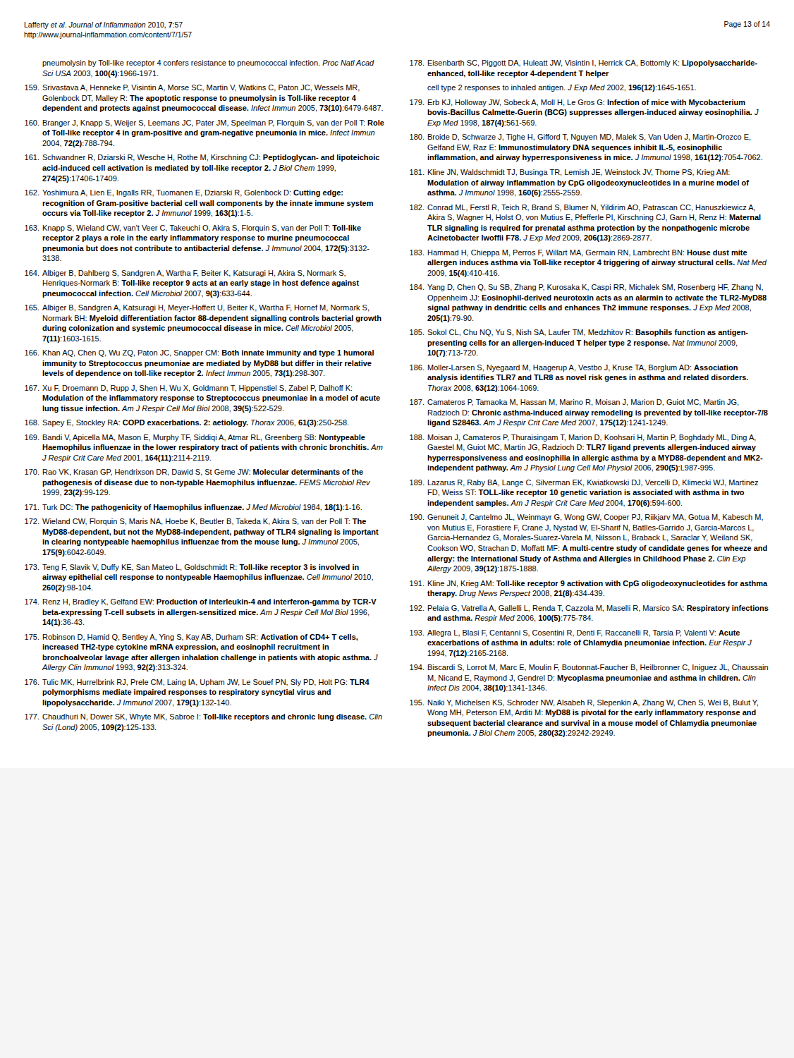Lafferty et al. Journal of Inflammation 2010, 7:57 http://www.journal-inflammation.com/content/7/1/57
Page 13 of 14
pneumolysin by Toll-like receptor 4 confers resistance to pneumococcal infection. Proc Natl Acad Sci USA 2003, 100(4):1966-1971.
159. Srivastava A, Henneke P, Visintin A, Morse SC, Martin V, Watkins C, Paton JC, Wessels MR, Golenbock DT, Malley R: The apoptotic response to pneumolysin is Toll-like receptor 4 dependent and protects against pneumococcal disease. Infect Immun 2005, 73(10):6479-6487.
160. Branger J, Knapp S, Weijer S, Leemans JC, Pater JM, Speelman P, Florquin S, van der Poll T: Role of Toll-like receptor 4 in gram-positive and gram-negative pneumonia in mice. Infect Immun 2004, 72(2):788-794.
161. Schwandner R, Dziarski R, Wesche H, Rothe M, Kirschning CJ: Peptidoglycan- and lipoteichoic acid-induced cell activation is mediated by toll-like receptor 2. J Biol Chem 1999, 274(25):17406-17409.
162. Yoshimura A, Lien E, Ingalls RR, Tuomanen E, Dziarski R, Golenbock D: Cutting edge: recognition of Gram-positive bacterial cell wall components by the innate immune system occurs via Toll-like receptor 2. J Immunol 1999, 163(1):1-5.
163. Knapp S, Wieland CW, van't Veer C, Takeuchi O, Akira S, Florquin S, van der Poll T: Toll-like receptor 2 plays a role in the early inflammatory response to murine pneumococcal pneumonia but does not contribute to antibacterial defense. J Immunol 2004, 172(5):3132-3138.
164. Albiger B, Dahlberg S, Sandgren A, Wartha F, Beiter K, Katsuragi H, Akira S, Normark S, Henriques-Normark B: Toll-like receptor 9 acts at an early stage in host defence against pneumococcal infection. Cell Microbiol 2007, 9(3):633-644.
165. Albiger B, Sandgren A, Katsuragi H, Meyer-Hoffert U, Beiter K, Wartha F, Hornef M, Normark S, Normark BH: Myeloid differentiation factor 88-dependent signalling controls bacterial growth during colonization and systemic pneumococcal disease in mice. Cell Microbiol 2005, 7(11):1603-1615.
166. Khan AQ, Chen Q, Wu ZQ, Paton JC, Snapper CM: Both innate immunity and type 1 humoral immunity to Streptococcus pneumoniae are mediated by MyD88 but differ in their relative levels of dependence on toll-like receptor 2. Infect Immun 2005, 73(1):298-307.
167. Xu F, Droemann D, Rupp J, Shen H, Wu X, Goldmann T, Hippenstiel S, Zabel P, Dalhoff K: Modulation of the inflammatory response to Streptococcus pneumoniae in a model of acute lung tissue infection. Am J Respir Cell Mol Biol 2008, 39(5):522-529.
168. Sapey E, Stockley RA: COPD exacerbations. 2: aetiology. Thorax 2006, 61(3):250-258.
169. Bandi V, Apicella MA, Mason E, Murphy TF, Siddiqi A, Atmar RL, Greenberg SB: Nontypeable Haemophilus influenzae in the lower respiratory tract of patients with chronic bronchitis. Am J Respir Crit Care Med 2001, 164(11):2114-2119.
170. Rao VK, Krasan GP, Hendrixson DR, Dawid S, St Geme JW: Molecular determinants of the pathogenesis of disease due to non-typable Haemophilus influenzae. FEMS Microbiol Rev 1999, 23(2):99-129.
171. Turk DC: The pathogenicity of Haemophilus influenzae. J Med Microbiol 1984, 18(1):1-16.
172. Wieland CW, Florquin S, Maris NA, Hoebe K, Beutler B, Takeda K, Akira S, van der Poll T: The MyD88-dependent, but not the MyD88-independent, pathway of TLR4 signaling is important in clearing nontypeable haemophilus influenzae from the mouse lung. J Immunol 2005, 175(9):6042-6049.
173. Teng F, Slavik V, Duffy KE, San Mateo L, Goldschmidt R: Toll-like receptor 3 is involved in airway epithelial cell response to nontypeable Haemophilus influenzae. Cell Immunol 2010, 260(2):98-104.
174. Renz H, Bradley K, Gelfand EW: Production of interleukin-4 and interferon-gamma by TCR-V beta-expressing T-cell subsets in allergen-sensitized mice. Am J Respir Cell Mol Biol 1996, 14(1):36-43.
175. Robinson D, Hamid Q, Bentley A, Ying S, Kay AB, Durham SR: Activation of CD4+ T cells, increased TH2-type cytokine mRNA expression, and eosinophil recruitment in bronchoalveolar lavage after allergen inhalation challenge in patients with atopic asthma. J Allergy Clin Immunol 1993, 92(2):313-324.
176. Tulic MK, Hurrelbrink RJ, Prele CM, Laing IA, Upham JW, Le Souef PN, Sly PD, Holt PG: TLR4 polymorphisms mediate impaired responses to respiratory syncytial virus and lipopolysaccharide. J Immunol 2007, 179(1):132-140.
177. Chaudhuri N, Dower SK, Whyte MK, Sabroe I: Toll-like receptors and chronic lung disease. Clin Sci (Lond) 2005, 109(2):125-133.
178. Eisenbarth SC, Piggott DA, Huleatt JW, Visintin I, Herrick CA, Bottomly K: Lipopolysaccharide-enhanced, toll-like receptor 4-dependent T helper
cell type 2 responses to inhaled antigen. J Exp Med 2002, 196(12):1645-1651.
179. Erb KJ, Holloway JW, Sobeck A, Moll H, Le Gros G: Infection of mice with Mycobacterium bovis-Bacillus Calmette-Guerin (BCG) suppresses allergen-induced airway eosinophilia. J Exp Med 1998, 187(4):561-569.
180. Broide D, Schwarze J, Tighe H, Gifford T, Nguyen MD, Malek S, Van Uden J, Martin-Orozco E, Gelfand EW, Raz E: Immunostimulatory DNA sequences inhibit IL-5, eosinophilic inflammation, and airway hyperresponsiveness in mice. J Immunol 1998, 161(12):7054-7062.
181. Kline JN, Waldschmidt TJ, Businga TR, Lemish JE, Weinstock JV, Thorne PS, Krieg AM: Modulation of airway inflammation by CpG oligodeoxynucleotides in a murine model of asthma. J Immunol 1998, 160(6):2555-2559.
182. Conrad ML, Ferstl R, Teich R, Brand S, Blumer N, Yildirim AO, Patrascan CC, Hanuszkiewicz A, Akira S, Wagner H, Holst O, von Mutius E, Pfefferle PI, Kirschning CJ, Garn H, Renz H: Maternal TLR signaling is required for prenatal asthma protection by the nonpathogenic microbe Acinetobacter lwoffii F78. J Exp Med 2009, 206(13):2869-2877.
183. Hammad H, Chieppa M, Perros F, Willart MA, Germain RN, Lambrecht BN: House dust mite allergen induces asthma via Toll-like receptor 4 triggering of airway structural cells. Nat Med 2009, 15(4):410-416.
184. Yang D, Chen Q, Su SB, Zhang P, Kurosaka K, Caspi RR, Michalek SM, Rosenberg HF, Zhang N, Oppenheim JJ: Eosinophil-derived neurotoxin acts as an alarmin to activate the TLR2-MyD88 signal pathway in dendritic cells and enhances Th2 immune responses. J Exp Med 2008, 205(1):79-90.
185. Sokol CL, Chu NQ, Yu S, Nish SA, Laufer TM, Medzhitov R: Basophils function as antigen-presenting cells for an allergen-induced T helper type 2 response. Nat Immunol 2009, 10(7):713-720.
186. Moller-Larsen S, Nyegaard M, Haagerup A, Vestbo J, Kruse TA, Borglum AD: Association analysis identifies TLR7 and TLR8 as novel risk genes in asthma and related disorders. Thorax 2008, 63(12):1064-1069.
187. Camateros P, Tamaoka M, Hassan M, Marino R, Moisan J, Marion D, Guiot MC, Martin JG, Radzioch D: Chronic asthma-induced airway remodeling is prevented by toll-like receptor-7/8 ligand S28463. Am J Respir Crit Care Med 2007, 175(12):1241-1249.
188. Moisan J, Camateros P, Thuraisingam T, Marion D, Koohsari H, Martin P, Boghdady ML, Ding A, Gaestel M, Guiot MC, Martin JG, Radzioch D: TLR7 ligand prevents allergen-induced airway hyperresponsiveness and eosinophilia in allergic asthma by a MYD88-dependent and MK2-independent pathway. Am J Physiol Lung Cell Mol Physiol 2006, 290(5):L987-995.
189. Lazarus R, Raby BA, Lange C, Silverman EK, Kwiatkowski DJ, Vercelli D, Klimecki WJ, Martinez FD, Weiss ST: TOLL-like receptor 10 genetic variation is associated with asthma in two independent samples. Am J Respir Crit Care Med 2004, 170(6):594-600.
190. Genuneit J, Cantelmo JL, Weinmayr G, Wong GW, Cooper PJ, Riikjarv MA, Gotua M, Kabesch M, von Mutius E, Forastiere F, Crane J, Nystad W, El-Sharif N, Batlles-Garrido J, Garcia-Marcos L, Garcia-Hernandez G, Morales-Suarez-Varela M, Nilsson L, Braback L, Saraclar Y, Weiland SK, Cookson WO, Strachan D, Moffatt MF: A multi-centre study of candidate genes for wheeze and allergy: the International Study of Asthma and Allergies in Childhood Phase 2. Clin Exp Allergy 2009, 39(12):1875-1888.
191. Kline JN, Krieg AM: Toll-like receptor 9 activation with CpG oligodeoxynucleotides for asthma therapy. Drug News Perspect 2008, 21(8):434-439.
192. Pelaia G, Vatrella A, Gallelli L, Renda T, Cazzola M, Maselli R, Marsico SA: Respiratory infections and asthma. Respir Med 2006, 100(5):775-784.
193. Allegra L, Blasi F, Centanni S, Cosentini R, Denti F, Raccanelli R, Tarsia P, Valenti V: Acute exacerbations of asthma in adults: role of Chlamydia pneumoniae infection. Eur Respir J 1994, 7(12):2165-2168.
194. Biscardi S, Lorrot M, Marc E, Moulin F, Boutonnat-Faucher B, Heilbronner C, Iniguez JL, Chaussain M, Nicand E, Raymond J, Gendrel D: Mycoplasma pneumoniae and asthma in children. Clin Infect Dis 2004, 38(10):1341-1346.
195. Naiki Y, Michelsen KS, Schroder NW, Alsabeh R, Slepenkin A, Zhang W, Chen S, Wei B, Bulut Y, Wong MH, Peterson EM, Arditi M: MyD88 is pivotal for the early inflammatory response and subsequent bacterial clearance and survival in a mouse model of Chlamydia pneumoniae pneumonia. J Biol Chem 2005, 280(32):29242-29249.